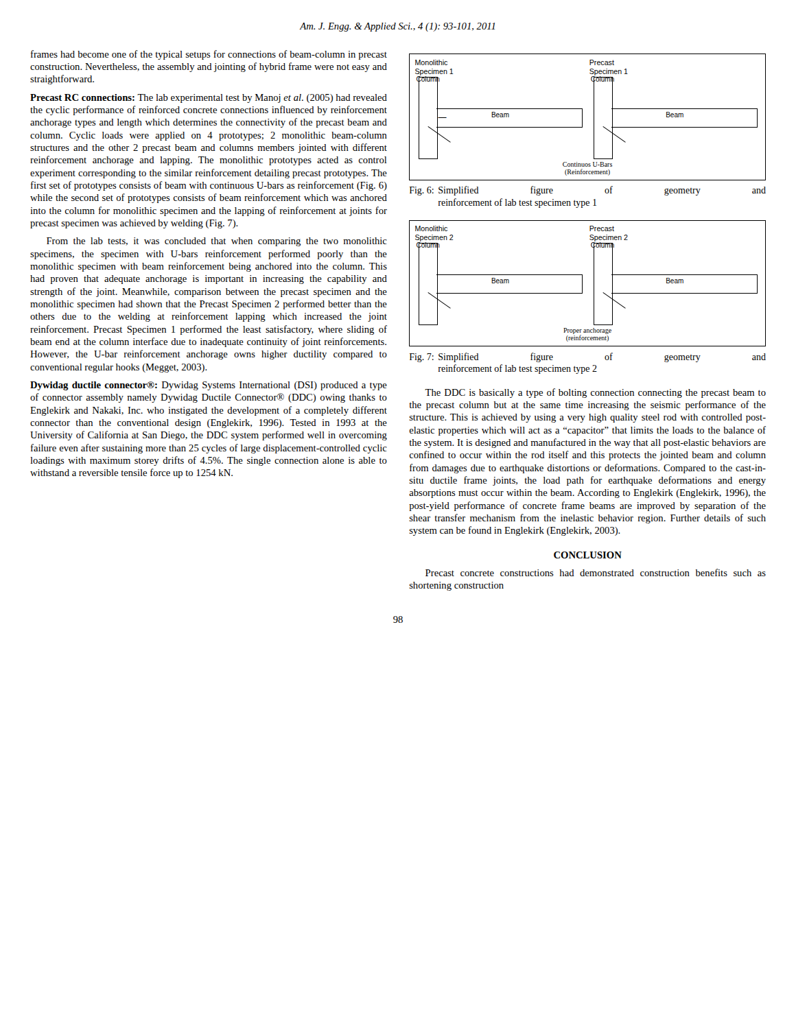Am. J. Engg. & Applied Sci., 4 (1): 93-101, 2011
frames had become one of the typical setups for connections of beam-column in precast construction. Nevertheless, the assembly and jointing of hybrid frame were not easy and straightforward.
Precast RC connections: The lab experimental test by Manoj et al. (2005) had revealed the cyclic performance of reinforced concrete connections influenced by reinforcement anchorage types and length which determines the connectivity of the precast beam and column. Cyclic loads were applied on 4 prototypes; 2 monolithic beam-column structures and the other 2 precast beam and columns members jointed with different reinforcement anchorage and lapping. The monolithic prototypes acted as control experiment corresponding to the similar reinforcement detailing precast prototypes. The first set of prototypes consists of beam with continuous U-bars as reinforcement (Fig. 6) while the second set of prototypes consists of beam reinforcement which was anchored into the column for monolithic specimen and the lapping of reinforcement at joints for precast specimen was achieved by welding (Fig. 7).
From the lab tests, it was concluded that when comparing the two monolithic specimens, the specimen with U-bars reinforcement performed poorly than the monolithic specimen with beam reinforcement being anchored into the column. This had proven that adequate anchorage is important in increasing the capability and strength of the joint. Meanwhile, comparison between the precast specimen and the monolithic specimen had shown that the Precast Specimen 2 performed better than the others due to the welding at reinforcement lapping which increased the joint reinforcement. Precast Specimen 1 performed the least satisfactory, where sliding of beam end at the column interface due to inadequate continuity of joint reinforcements. However, the U-bar reinforcement anchorage owns higher ductility compared to conventional regular hooks (Megget, 2003).
Dywidag ductile connector®: Dywidag Systems International (DSI) produced a type of connector assembly namely Dywidag Ductile Connector® (DDC) owing thanks to Englekirk and Nakaki, Inc. who instigated the development of a completely different connector than the conventional design (Englekirk, 1996). Tested in 1993 at the University of California at San Diego, the DDC system performed well in overcoming failure even after sustaining more than 25 cycles of large displacement-controlled cyclic loadings with maximum storey drifts of 4.5%. The single connection alone is able to withstand a reversible tensile force up to 1254 kN.
Monolithic
Specimen 1
Column
Beam
—
Precast
Specimen 1
Column
Beam
Continuos U-Bars
(Reinforcement)
Fig. 6: Simplified figure of geometry and reinforcement of lab test specimen type 1
Monolithic
Specimen 2
Column
Beam
Precast
Specimen 2
Column
Beam
Proper anchorage
(reinforcement)
Fig. 7: Simplified figure of geometry and reinforcement of lab test specimen type 2
The DDC is basically a type of bolting connection connecting the precast beam to the precast column but at the same time increasing the seismic performance of the structure. This is achieved by using a very high quality steel rod with controlled post-elastic properties which will act as a “capacitor” that limits the loads to the balance of the system. It is designed and manufactured in the way that all post-elastic behaviors are confined to occur within the rod itself and this protects the jointed beam and column from damages due to earthquake distortions or deformations. Compared to the cast-in-situ ductile frame joints, the load path for earthquake deformations and energy absorptions must occur within the beam. According to Englekirk (Englekirk, 1996), the post-yield performance of concrete frame beams are improved by separation of the shear transfer mechanism from the inelastic behavior region. Further details of such system can be found in Englekirk (Englekirk, 2003).
CONCLUSION
Precast concrete constructions had demonstrated construction benefits such as shortening construction
98